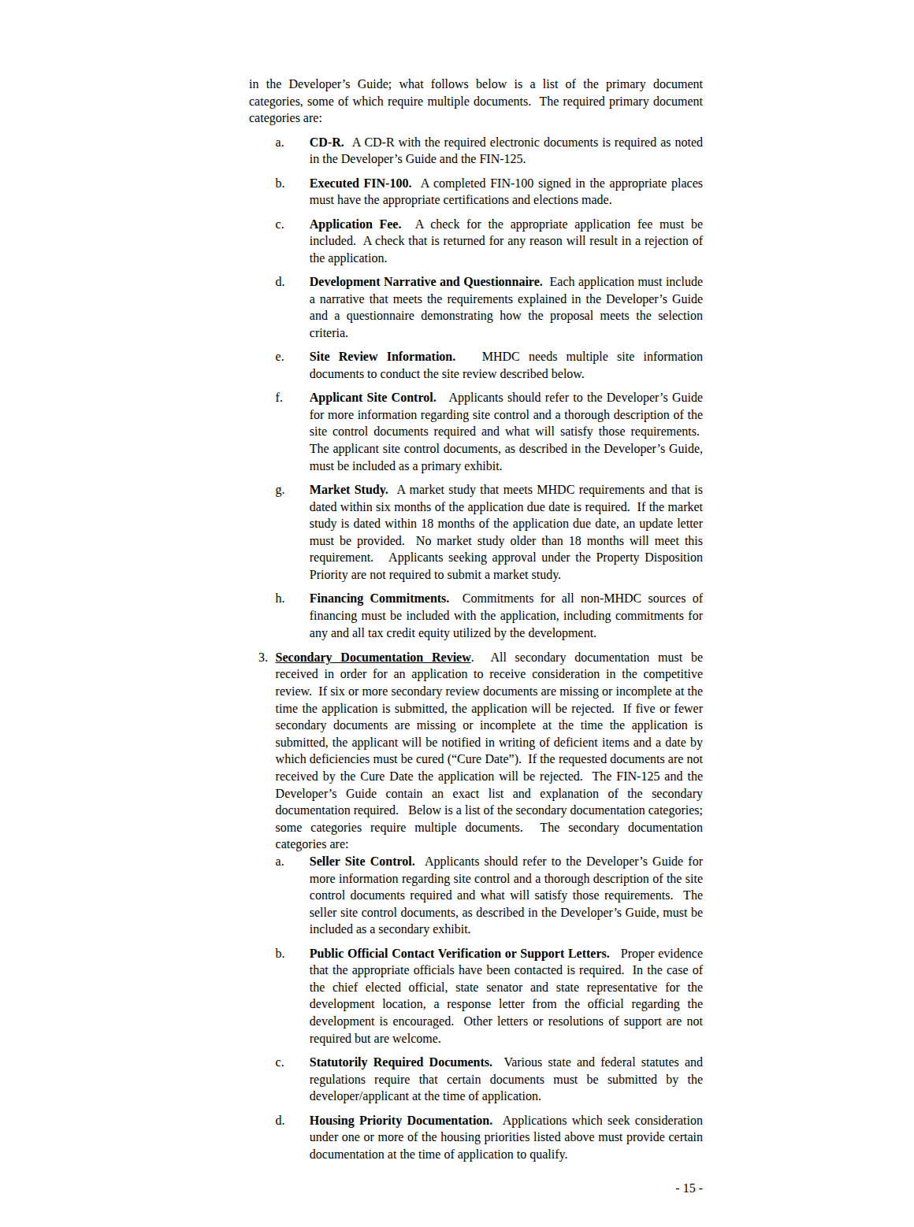in the Developer’s Guide; what follows below is a list of the primary document categories, some of which require multiple documents. The required primary document categories are:
a. CD-R. A CD-R with the required electronic documents is required as noted in the Developer’s Guide and the FIN-125.
b. Executed FIN-100. A completed FIN-100 signed in the appropriate places must have the appropriate certifications and elections made.
c. Application Fee. A check for the appropriate application fee must be included. A check that is returned for any reason will result in a rejection of the application.
d. Development Narrative and Questionnaire. Each application must include a narrative that meets the requirements explained in the Developer’s Guide and a questionnaire demonstrating how the proposal meets the selection criteria.
e. Site Review Information. MHDC needs multiple site information documents to conduct the site review described below.
f. Applicant Site Control. Applicants should refer to the Developer’s Guide for more information regarding site control and a thorough description of the site control documents required and what will satisfy those requirements. The applicant site control documents, as described in the Developer’s Guide, must be included as a primary exhibit.
g. Market Study. A market study that meets MHDC requirements and that is dated within six months of the application due date is required. If the market study is dated within 18 months of the application due date, an update letter must be provided. No market study older than 18 months will meet this requirement. Applicants seeking approval under the Property Disposition Priority are not required to submit a market study.
h. Financing Commitments. Commitments for all non-MHDC sources of financing must be included with the application, including commitments for any and all tax credit equity utilized by the development.
3. Secondary Documentation Review. All secondary documentation must be received in order for an application to receive consideration in the competitive review. If six or more secondary review documents are missing or incomplete at the time the application is submitted, the application will be rejected. If five or fewer secondary documents are missing or incomplete at the time the application is submitted, the applicant will be notified in writing of deficient items and a date by which deficiencies must be cured (“Cure Date”). If the requested documents are not received by the Cure Date the application will be rejected. The FIN-125 and the Developer’s Guide contain an exact list and explanation of the secondary documentation required. Below is a list of the secondary documentation categories; some categories require multiple documents. The secondary documentation categories are:
a. Seller Site Control. Applicants should refer to the Developer’s Guide for more information regarding site control and a thorough description of the site control documents required and what will satisfy those requirements. The seller site control documents, as described in the Developer’s Guide, must be included as a secondary exhibit.
b. Public Official Contact Verification or Support Letters. Proper evidence that the appropriate officials have been contacted is required. In the case of the chief elected official, state senator and state representative for the development location, a response letter from the official regarding the development is encouraged. Other letters or resolutions of support are not required but are welcome.
c. Statutorily Required Documents. Various state and federal statutes and regulations require that certain documents must be submitted by the developer/applicant at the time of application.
d. Housing Priority Documentation. Applications which seek consideration under one or more of the housing priorities listed above must provide certain documentation at the time of application to qualify.
- 15 -